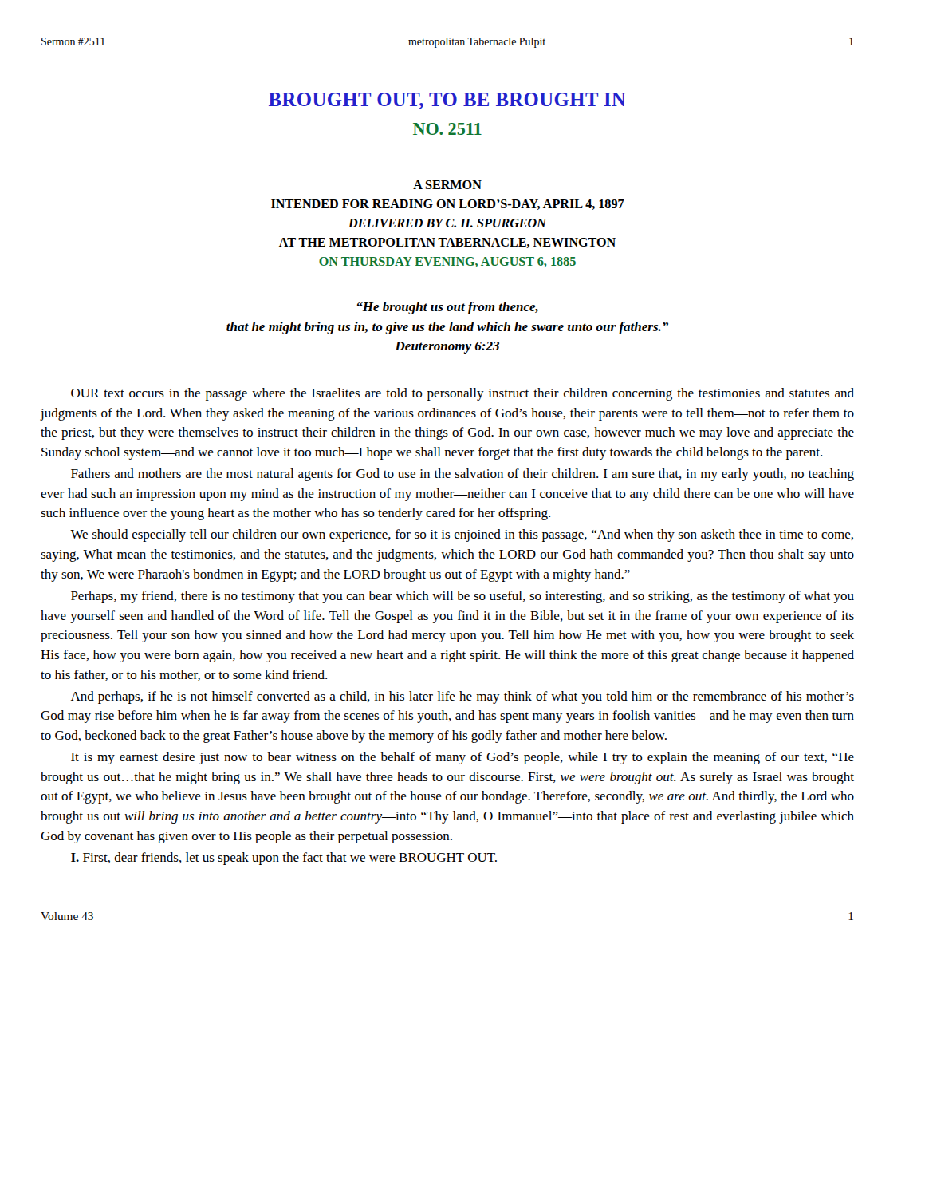Sermon #2511 metropolitan Tabernacle Pulpit 1
BROUGHT OUT, TO BE BROUGHT IN
NO. 2511
A SERMON
INTENDED FOR READING ON LORD’S-DAY, APRIL 4, 1897
DELIVERED BY C. H. SPURGEON
AT THE METROPOLITAN TABERNACLE, NEWINGTON
ON THURSDAY EVENING, AUGUST 6, 1885
“He brought us out from thence,
that he might bring us in, to give us the land which he sware unto our fathers.”
Deuteronomy 6:23
OUR text occurs in the passage where the Israelites are told to personally instruct their children concerning the testimonies and statutes and judgments of the Lord. When they asked the meaning of the various ordinances of God’s house, their parents were to tell them—not to refer them to the priest, but they were themselves to instruct their children in the things of God. In our own case, however much we may love and appreciate the Sunday school system—and we cannot love it too much—I hope we shall never forget that the first duty towards the child belongs to the parent.
Fathers and mothers are the most natural agents for God to use in the salvation of their children. I am sure that, in my early youth, no teaching ever had such an impression upon my mind as the instruction of my mother—neither can I conceive that to any child there can be one who will have such influence over the young heart as the mother who has so tenderly cared for her offspring.
We should especially tell our children our own experience, for so it is enjoined in this passage, “And when thy son asketh thee in time to come, saying, What mean the testimonies, and the statutes, and the judgments, which the LORD our God hath commanded you? Then thou shalt say unto thy son, We were Pharaoh's bondmen in Egypt; and the LORD brought us out of Egypt with a mighty hand.”
Perhaps, my friend, there is no testimony that you can bear which will be so useful, so interesting, and so striking, as the testimony of what you have yourself seen and handled of the Word of life. Tell the Gospel as you find it in the Bible, but set it in the frame of your own experience of its preciousness. Tell your son how you sinned and how the Lord had mercy upon you. Tell him how He met with you, how you were brought to seek His face, how you were born again, how you received a new heart and a right spirit. He will think the more of this great change because it happened to his father, or to his mother, or to some kind friend.
And perhaps, if he is not himself converted as a child, in his later life he may think of what you told him or the remembrance of his mother’s God may rise before him when he is far away from the scenes of his youth, and has spent many years in foolish vanities—and he may even then turn to God, beckoned back to the great Father’s house above by the memory of his godly father and mother here below.
It is my earnest desire just now to bear witness on the behalf of many of God’s people, while I try to explain the meaning of our text, “He brought us out…that he might bring us in.” We shall have three heads to our discourse. First, we were brought out. As surely as Israel was brought out of Egypt, we who believe in Jesus have been brought out of the house of our bondage. Therefore, secondly, we are out. And thirdly, the Lord who brought us out will bring us into another and a better country—into “Thy land, O Immanuel”—into that place of rest and everlasting jubilee which God by covenant has given over to His people as their perpetual possession.
I. First, dear friends, let us speak upon the fact that we were BROUGHT OUT.
Volume 43 1